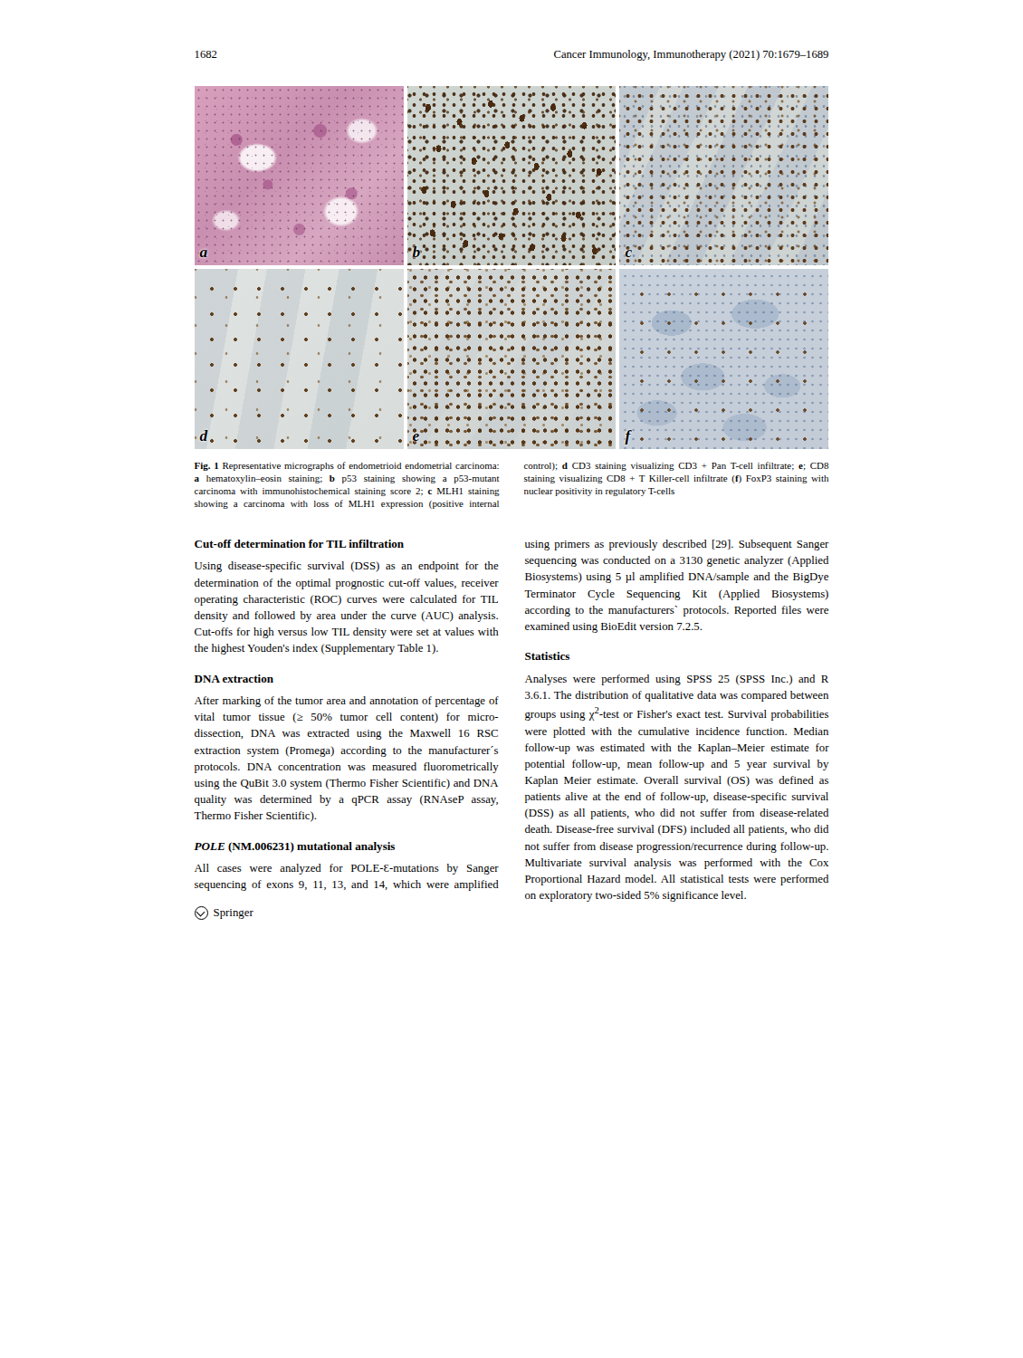1682 Cancer Immunology, Immunotherapy (2021) 70:1679–1689
a
b
c
d
e
f
Fig. 1 Representative micrographs of endometrioid endometrial carcinoma: a hematoxylin–eosin staining; b p53 staining showing a p53-mutant carcinoma with immunohistochemical staining score 2; c MLH1 staining showing a carcinoma with loss of MLH1 expression (positive internal control); d CD3 staining visualizing CD3 + Pan T-cell infiltrate; e; CD8 staining visualizing CD8 + T Killer-cell infiltrate (f) FoxP3 staining with nuclear positivity in regulatory T-cells
Cut-off determination for TIL infiltration
Using disease-specific survival (DSS) as an endpoint for the determination of the optimal prognostic cut-off values, receiver operating characteristic (ROC) curves were calculated for TIL density and followed by area under the curve (AUC) analysis. Cut-offs for high versus low TIL density were set at values with the highest Youden's index (Supplementary Table 1).
DNA extraction
After marking of the tumor area and annotation of percentage of vital tumor tissue (≥ 50% tumor cell content) for micro-dissection, DNA was extracted using the Maxwell 16 RSC extraction system (Promega) according to the manufacturer´s protocols. DNA concentration was measured fluorometrically using the QuBit 3.0 system (Thermo Fisher Scientific) and DNA quality was determined by a qPCR assay (RNAseP assay, Thermo Fisher Scientific).
POLE (NM.006231) mutational analysis
All cases were analyzed for POLE-Ɛ-mutations by Sanger sequencing of exons 9, 11, 13, and 14, which were amplified using primers as previously described [29]. Subsequent Sanger sequencing was conducted on a 3130 genetic analyzer (Applied Biosystems) using 5 µl amplified DNA/sample and the BigDye Terminator Cycle Sequencing Kit (Applied Biosystems) according to the manufacturers` protocols. Reported files were examined using BioEdit version 7.2.5.
Statistics
Analyses were performed using SPSS 25 (SPSS Inc.) and R 3.6.1. The distribution of qualitative data was compared between groups using χ2-test or Fisher's exact test. Survival probabilities were plotted with the cumulative incidence function. Median follow-up was estimated with the Kaplan–Meier estimate for potential follow-up, mean follow-up and 5 year survival by Kaplan Meier estimate. Overall survival (OS) was defined as patients alive at the end of follow-up, disease-specific survival (DSS) as all patients, who did not suffer from disease-related death. Disease-free survival (DFS) included all patients, who did not suffer from disease progression/recurrence during follow-up. Multivariate survival analysis was performed with the Cox Proportional Hazard model. All statistical tests were performed on exploratory two-sided 5% significance level.
Springer